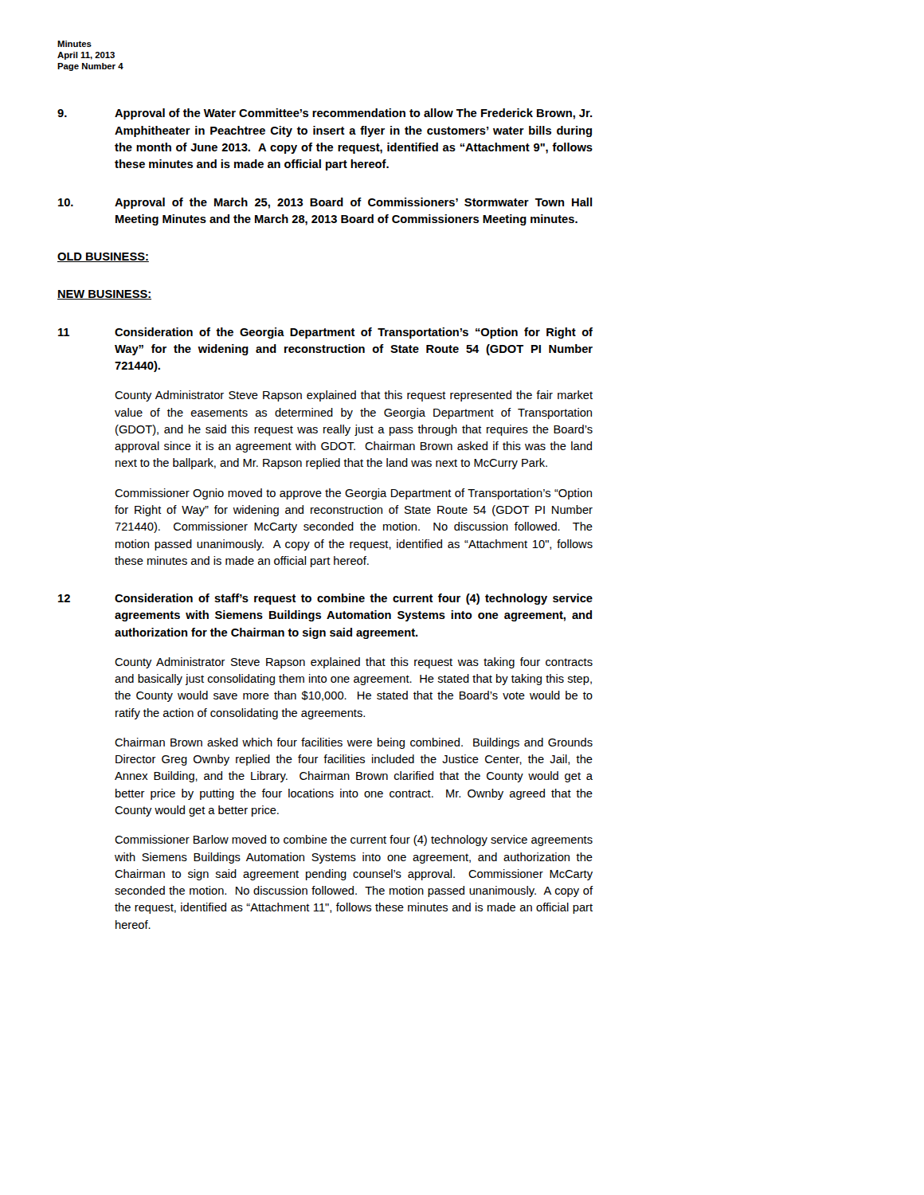Minutes
April 11, 2013
Page Number 4
9.
Approval of the Water Committee’s recommendation to allow The Frederick Brown, Jr. Amphitheater in Peachtree City to insert a flyer in the customers’ water bills during the month of June 2013. A copy of the request, identified as “Attachment 9", follows these minutes and is made an official part hereof.
10.
Approval of the March 25, 2013 Board of Commissioners’ Stormwater Town Hall Meeting Minutes and the March 28, 2013 Board of Commissioners Meeting minutes.
OLD BUSINESS:
NEW BUSINESS:
11
Consideration of the Georgia Department of Transportation’s “Option for Right of Way” for the widening and reconstruction of State Route 54 (GDOT PI Number 721440).
County Administrator Steve Rapson explained that this request represented the fair market value of the easements as determined by the Georgia Department of Transportation (GDOT), and he said this request was really just a pass through that requires the Board’s approval since it is an agreement with GDOT. Chairman Brown asked if this was the land next to the ballpark, and Mr. Rapson replied that the land was next to McCurry Park.
Commissioner Ognio moved to approve the Georgia Department of Transportation’s “Option for Right of Way” for widening and reconstruction of State Route 54 (GDOT PI Number 721440). Commissioner McCarty seconded the motion. No discussion followed. The motion passed unanimously. A copy of the request, identified as “Attachment 10", follows these minutes and is made an official part hereof.
12
Consideration of staff’s request to combine the current four (4) technology service agreements with Siemens Buildings Automation Systems into one agreement, and authorization for the Chairman to sign said agreement.
County Administrator Steve Rapson explained that this request was taking four contracts and basically just consolidating them into one agreement. He stated that by taking this step, the County would save more than $10,000. He stated that the Board’s vote would be to ratify the action of consolidating the agreements.
Chairman Brown asked which four facilities were being combined. Buildings and Grounds Director Greg Ownby replied the four facilities included the Justice Center, the Jail, the Annex Building, and the Library. Chairman Brown clarified that the County would get a better price by putting the four locations into one contract. Mr. Ownby agreed that the County would get a better price.
Commissioner Barlow moved to combine the current four (4) technology service agreements with Siemens Buildings Automation Systems into one agreement, and authorization the Chairman to sign said agreement pending counsel’s approval. Commissioner McCarty seconded the motion. No discussion followed. The motion passed unanimously. A copy of the request, identified as “Attachment 11", follows these minutes and is made an official part hereof.